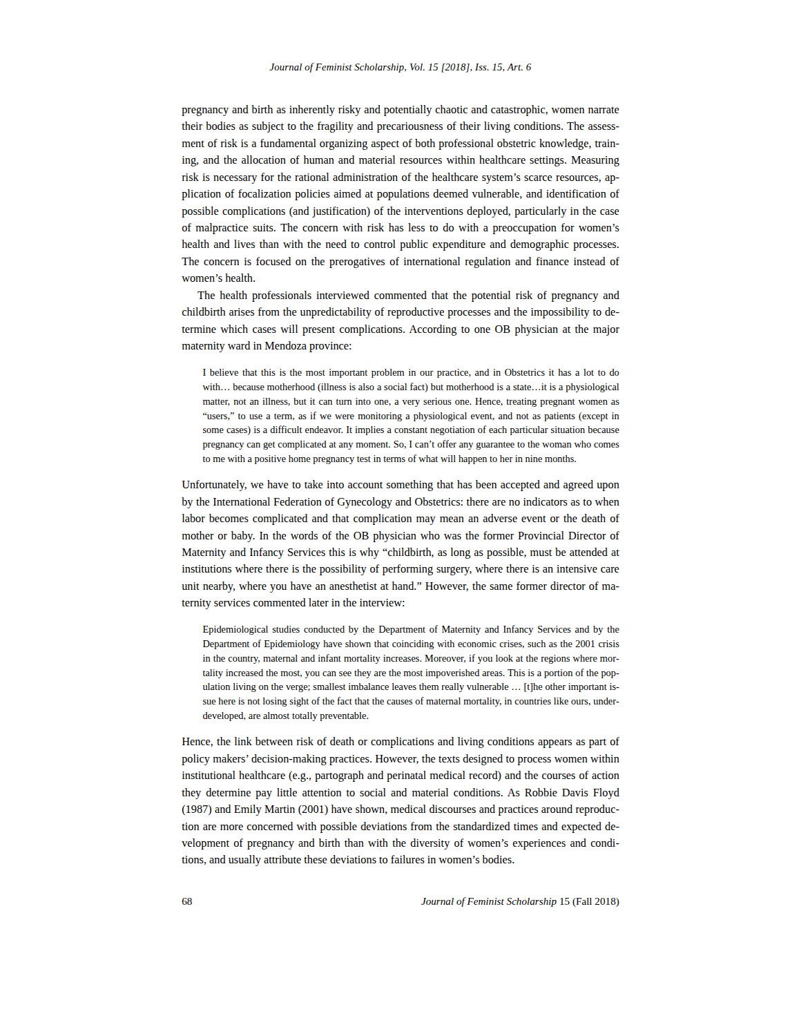Journal of Feminist Scholarship, Vol. 15 [2018], Iss. 15, Art. 6
pregnancy and birth as inherently risky and potentially chaotic and catastrophic, women narrate their bodies as subject to the fragility and precariousness of their living conditions. The assessment of risk is a fundamental organizing aspect of both professional obstetric knowledge, training, and the allocation of human and material resources within healthcare settings. Measuring risk is necessary for the rational administration of the healthcare system’s scarce resources, application of focalization policies aimed at populations deemed vulnerable, and identification of possible complications (and justification) of the interventions deployed, particularly in the case of malpractice suits. The concern with risk has less to do with a preoccupation for women’s health and lives than with the need to control public expenditure and demographic processes. The concern is focused on the prerogatives of international regulation and finance instead of women’s health.
The health professionals interviewed commented that the potential risk of pregnancy and childbirth arises from the unpredictability of reproductive processes and the impossibility to determine which cases will present complications. According to one OB physician at the major maternity ward in Mendoza province:
I believe that this is the most important problem in our practice, and in Obstetrics it has a lot to do with… because motherhood (illness is also a social fact) but motherhood is a state…it is a physiological matter, not an illness, but it can turn into one, a very serious one. Hence, treating pregnant women as “users,” to use a term, as if we were monitoring a physiological event, and not as patients (except in some cases) is a difficult endeavor. It implies a constant negotiation of each particular situation because pregnancy can get complicated at any moment. So, I can’t offer any guarantee to the woman who comes to me with a positive home pregnancy test in terms of what will happen to her in nine months.
Unfortunately, we have to take into account something that has been accepted and agreed upon by the International Federation of Gynecology and Obstetrics: there are no indicators as to when labor becomes complicated and that complication may mean an adverse event or the death of mother or baby. In the words of the OB physician who was the former Provincial Director of Maternity and Infancy Services this is why “childbirth, as long as possible, must be attended at institutions where there is the possibility of performing surgery, where there is an intensive care unit nearby, where you have an anesthetist at hand.” However, the same former director of maternity services commented later in the interview:
Epidemiological studies conducted by the Department of Maternity and Infancy Services and by the Department of Epidemiology have shown that coinciding with economic crises, such as the 2001 crisis in the country, maternal and infant mortality increases. Moreover, if you look at the regions where mortality increased the most, you can see they are the most impoverished areas. This is a portion of the population living on the verge; smallest imbalance leaves them really vulnerable … [t]he other important issue here is not losing sight of the fact that the causes of maternal mortality, in countries like ours, underdeveloped, are almost totally preventable.
Hence, the link between risk of death or complications and living conditions appears as part of policy makers’ decision-making practices. However, the texts designed to process women within institutional healthcare (e.g., partograph and perinatal medical record) and the courses of action they determine pay little attention to social and material conditions. As Robbie Davis Floyd (1987) and Emily Martin (2001) have shown, medical discourses and practices around reproduction are more concerned with possible deviations from the standardized times and expected development of pregnancy and birth than with the diversity of women’s experiences and conditions, and usually attribute these deviations to failures in women’s bodies.
68 Journal of Feminist Scholarship 15 (Fall 2018)